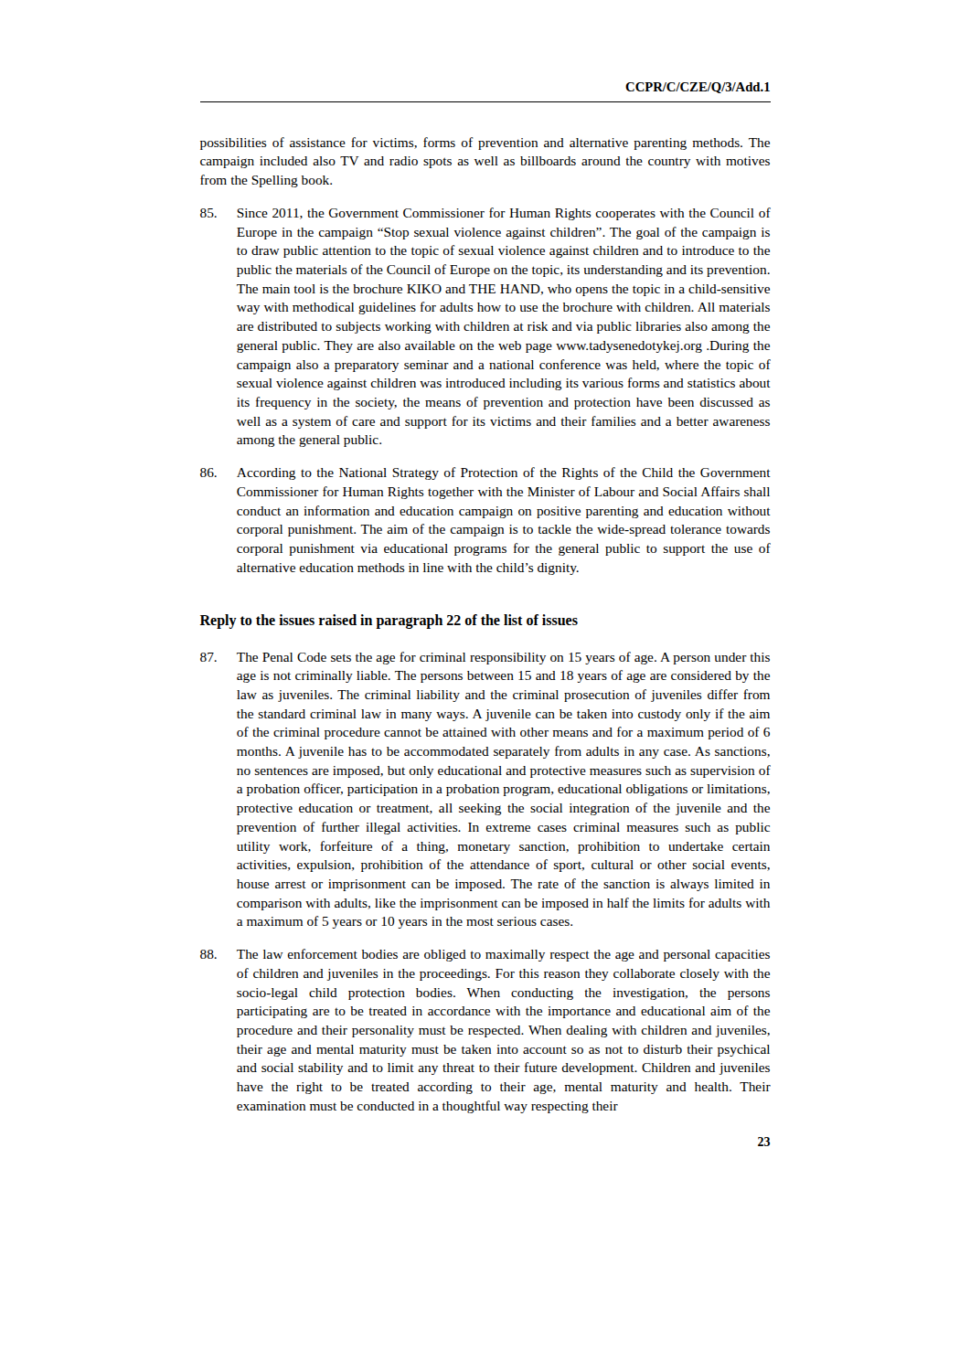CCPR/C/CZE/Q/3/Add.1
possibilities of assistance for victims, forms of prevention and alternative parenting methods. The campaign included also TV and radio spots as well as billboards around the country with motives from the Spelling book.
85.
Since 2011, the Government Commissioner for Human Rights cooperates with the Council of Europe in the campaign “Stop sexual violence against children”. The goal of the campaign is to draw public attention to the topic of sexual violence against children and to introduce to the public the materials of the Council of Europe on the topic, its understanding and its prevention. The main tool is the brochure KIKO and THE HAND, who opens the topic in a child-sensitive way with methodical guidelines for adults how to use the brochure with children. All materials are distributed to subjects working with children at risk and via public libraries also among the general public. They are also available on the web page www.tadysenedotykej.org .During the campaign also a preparatory seminar and a national conference was held, where the topic of sexual violence against children was introduced including its various forms and statistics about its frequency in the society, the means of prevention and protection have been discussed as well as a system of care and support for its victims and their families and a better awareness among the general public.
86.
According to the National Strategy of Protection of the Rights of the Child the Government Commissioner for Human Rights together with the Minister of Labour and Social Affairs shall conduct an information and education campaign on positive parenting and education without corporal punishment. The aim of the campaign is to tackle the wide-spread tolerance towards corporal punishment via educational programs for the general public to support the use of alternative education methods in line with the child’s dignity.
Reply to the issues raised in paragraph 22 of the list of issues
87.
The Penal Code sets the age for criminal responsibility on 15 years of age. A person under this age is not criminally liable. The persons between 15 and 18 years of age are considered by the law as juveniles. The criminal liability and the criminal prosecution of juveniles differ from the standard criminal law in many ways. A juvenile can be taken into custody only if the aim of the criminal procedure cannot be attained with other means and for a maximum period of 6 months. A juvenile has to be accommodated separately from adults in any case. As sanctions, no sentences are imposed, but only educational and protective measures such as supervision of a probation officer, participation in a probation program, educational obligations or limitations, protective education or treatment, all seeking the social integration of the juvenile and the prevention of further illegal activities. In extreme cases criminal measures such as public utility work, forfeiture of a thing, monetary sanction, prohibition to undertake certain activities, expulsion, prohibition of the attendance of sport, cultural or other social events, house arrest or imprisonment can be imposed. The rate of the sanction is always limited in comparison with adults, like the imprisonment can be imposed in half the limits for adults with a maximum of 5 years or 10 years in the most serious cases.
88.
The law enforcement bodies are obliged to maximally respect the age and personal capacities of children and juveniles in the proceedings. For this reason they collaborate closely with the socio-legal child protection bodies. When conducting the investigation, the persons participating are to be treated in accordance with the importance and educational aim of the procedure and their personality must be respected. When dealing with children and juveniles, their age and mental maturity must be taken into account so as not to disturb their psychical and social stability and to limit any threat to their future development. Children and juveniles have the right to be treated according to their age, mental maturity and health. Their examination must be conducted in a thoughtful way respecting their
23